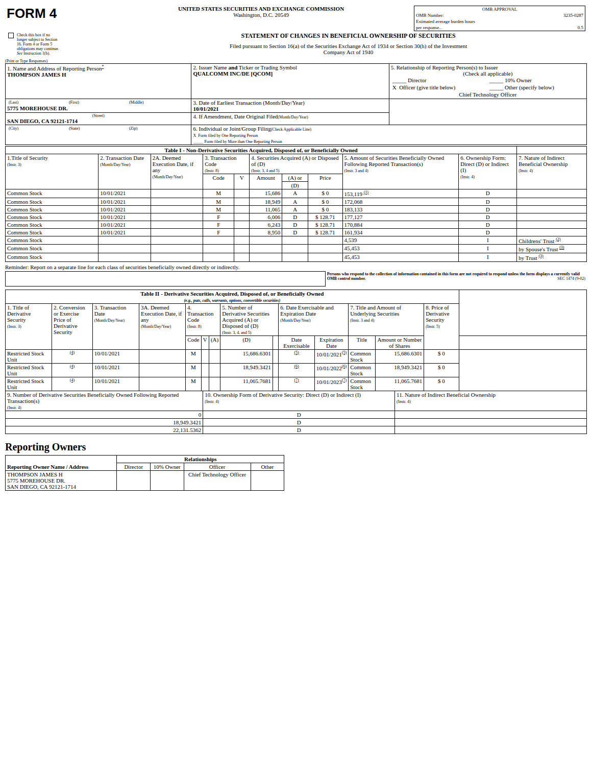| FORM 4 | UNITED STATES SECURITIES AND EXCHANGE COMMISSION Washington, D.C. 20549 | / OMB APPROVAL / / OMB Number: / 3235-0287 / / Estimated average burden hours / / / per response... / 0.5 / |
| / / Check this box if no longer subject to Section 16. Form 4 or Form 5 obligations may continue. See Instruction 1(b). / | STATEMENT OF CHANGES IN BENEFICIAL OWNERSHIP OF SECURITIES Filed pursuant to Section 16(a) of the Securities Exchange Act of 1934 or Section 30(h) of the Investment Company Act of 1940 |
(Print or Type Responses)
| 1. Name and Address of Reporting Person * THOMPSON JAMES H | 2. Issuer Name and Ticker or Trading Symbol QUALCOMM INC/DE [QCOM] | 5. Relationship of Reporting Person(s) to Issuer (Check all applicable) / _____ Director / _____ 10% Owner / / X Officer (give title below) / _____ Other (specify below) / / Chief Technology Officer / |
| / (Last) / (First) / (Middle) / 5775 MOREHOUSE DR. | 3. Date of Earliest Transaction (Month/Day/Year) 10/01/2021 | |
| (Street) SAN DIEGO, CA 92121-1714 | 4. If Amendment, Date Original Filed (Month/Day/Year) |
| / (City) / (State) / (Zip) / | 6. Individual or Joint/Group Filing (Check Applicable Line) X Form filed by One Reporting Person _____ Form filed by More than One Reporting Person |
| Table I - Non-Derivative Securities Acquired, Disposed of, or Beneficially Owned |
| 1.Title of Security (Instr. 3) | 2. Transaction Date (Month/Day/Year) | 2A. Deemed Execution Date, if any (Month/Day/Year) | 3. Transaction Code (Instr. 8) | 4. Securities Acquired (A) or Disposed of (D) (Instr. 3, 4 and 5) | 5. Amount of Securities Beneficially Owned Following Reported Transaction(s) (Instr. 3 and 4) | 6. Ownership Form: Direct (D) or Indirect (I) (Instr. 4) | 7. Nature of Indirect Beneficial Ownership (Instr. 4) |
| Code | V | Amount | (A) or | Price |
| (D) |
| Common Stock | 10/01/2021 | | M | | 15,686 | A | $ 0 | 153,119 (1) | D | |
| Common Stock | 10/01/2021 | | M | | 18,949 | A | $ 0 | 172,068 | D | |
| Common Stock | 10/01/2021 | | M | | 11,065 | A | $ 0 | 183,133 | D | |
| Common Stock | 10/01/2021 | | F | | 6,006 | D | $ 128.71 | 177,127 | D | |
| Common Stock | 10/01/2021 | | F | | 6,243 | D | $ 128.71 | 170,884 | D | |
| Common Stock | 10/01/2021 | | F | | 8,950 | D | $ 128.71 | 161,934 | D | |
| Common Stock | | | | | | | | 4,539 | I | Childrens' Trust (2) |
| Common Stock | | | | | | | | 45,453 | I | by Spouse's Trust (3) |
| Common Stock | | | | | | | | 45,453 | I | by Trust (3) |
Reminder: Report on a separate line for each class of securities beneficially owned directly or indirectly.
| | Persons who respond to the collection of information contained in this form are not required to respond unless the form displays a currently valid OMB control number. SEC 1474 (9-02) |
| Table II - Derivative Securities Acquired, Disposed of, or Beneficially Owned (e.g., puts, calls, warrants, options, convertible securities) |
| 1. Title of Derivative Security (Instr. 3) | 2. Conversion or Exercise Price of Derivative Security | 3. Transaction Date (Month/Day/Year) | 3A. Deemed Execution Date, if any (Month/Day/Year) | 4. Transaction Code (Instr. 8) | 5. Number of Derivative Securities Acquired (A) or Disposed of (D) (Instr. 3, 4, and 5) | 6. Date Exercisable and Expiration Date (Month/Day/Year) | 7. Title and Amount of Underlying Securities (Instr. 3 and 4) | 8. Price of Derivative Security (Instr. 5) |
| Code | V | (A) | (D) | | Date Exercisable | Expiration Date | Title | Amount or Number of Shares | |
| Restricted Stock Unit | (4) | 10/01/2021 | | M | | | 15,686.6301 | | (5) | 10/01/2021 (5) | Common Stock | 15,686.6301 | $ 0 |
| Restricted Stock Unit | (4) | 10/01/2021 | | M | | | 18,949.3421 | | (6) | 10/01/2022 (6) | Common Stock | 18,949.3421 | $ 0 |
| Restricted Stock Unit | (4) | 10/01/2021 | | M | | | 11,065.7681 | | (7) | 10/01/2023 (7) | Common Stock | 11,065.7681 | $ 0 |
| 9. Number of Derivative Securities Beneficially Owned Following Reported Transaction(s) (Instr. 4) | 10. Ownership Form of Derivative Security: Direct (D) or Indirect (I) (Instr. 4) | 11. Nature of Indirect Beneficial Ownership (Instr. 4) |
| 0 | D | |
| 18,949.3421 | D | |
| 22,131.5362 | D | |
Reporting Owners
| Reporting Owner Name / Address | Relationships |
| Director | 10% Owner | Officer | Other |
| THOMPSON JAMES H 5775 MOREHOUSE DR. SAN DIEGO, CA 92121-1714 | | | Chief Technology Officer | |